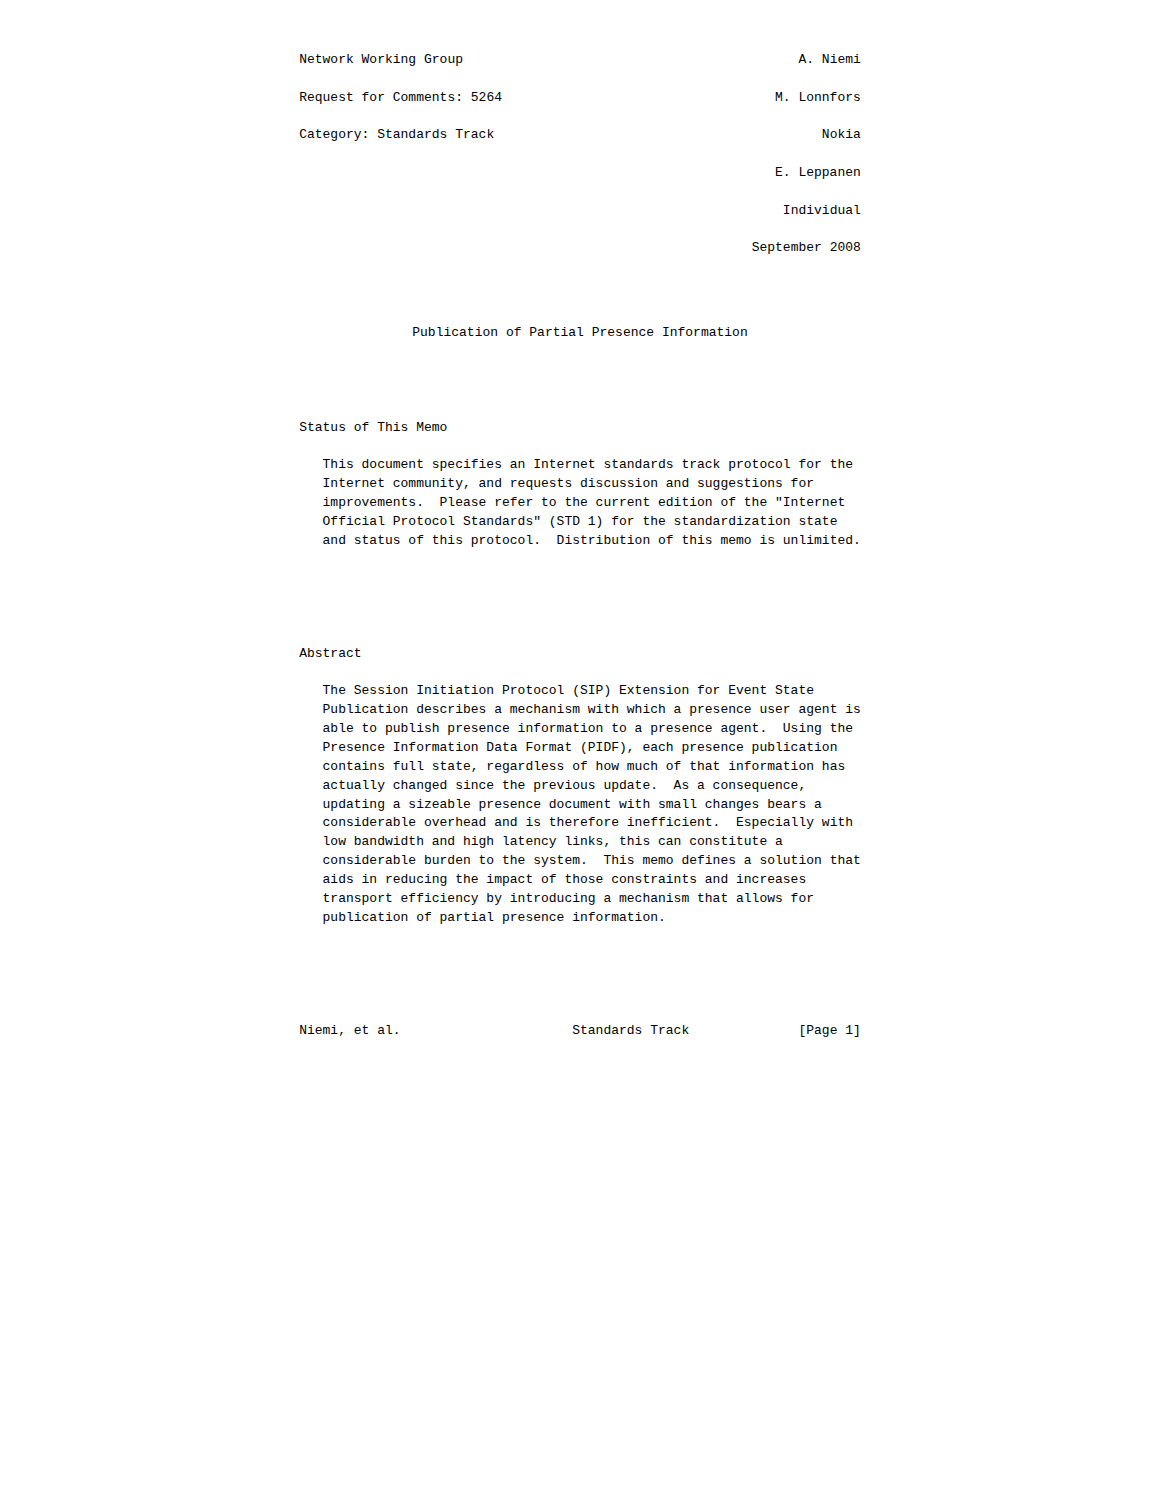Network Working Group A. Niemi
Request for Comments: 5264 M. Lonnfors
Category: Standards Track Nokia
E. Leppanen
Individual
September 2008
Publication of Partial Presence Information
Status of This Memo
This document specifies an Internet standards track protocol for the Internet community, and requests discussion and suggestions for improvements. Please refer to the current edition of the "Internet Official Protocol Standards" (STD 1) for the standardization state and status of this protocol. Distribution of this memo is unlimited.
Abstract
The Session Initiation Protocol (SIP) Extension for Event State Publication describes a mechanism with which a presence user agent is able to publish presence information to a presence agent. Using the Presence Information Data Format (PIDF), each presence publication contains full state, regardless of how much of that information has actually changed since the previous update. As a consequence, updating a sizeable presence document with small changes bears a considerable overhead and is therefore inefficient. Especially with low bandwidth and high latency links, this can constitute a considerable burden to the system. This memo defines a solution that aids in reducing the impact of those constraints and increases transport efficiency by introducing a mechanism that allows for publication of partial presence information.
Niemi, et al. Standards Track [Page 1]